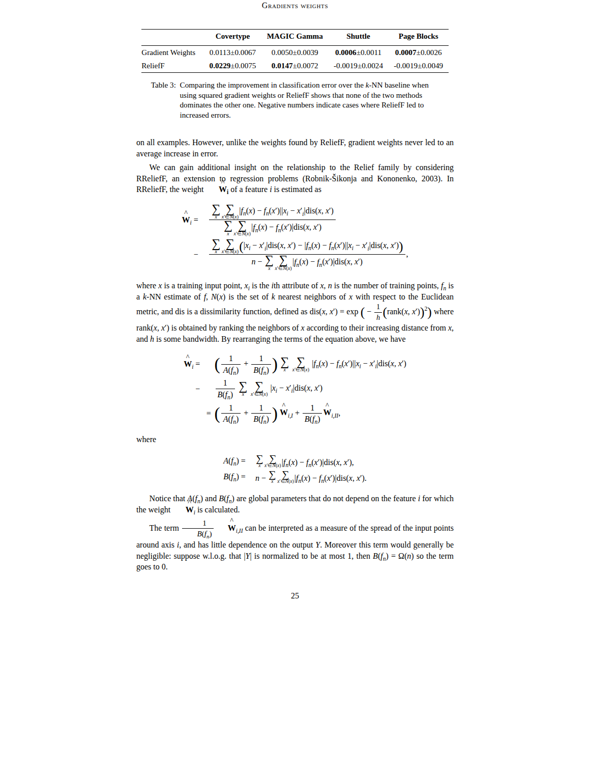Gradients weights
| | Covertype | MAGIC Gamma | Shuttle | Page Blocks |
| --- | --- | --- | --- | --- |
| Gradient Weights | 0.0113±0.0067 | 0.0050±0.0039 | 0.0006 ±0.0011 | 0.0007 ±0.0026 |
| ReliefF | 0.0229 ±0.0075 | 0.0147 ±0.0072 | -0.0019±0.0024 | -0.0019±0.0049 |
Table 3:
Comparing the improvement in classification error over the k-NN baseline when using squared gradient weights or ReliefF shows that none of the two methods dominates the other one. Negative numbers indicate cases where ReliefF led to increased errors.
on all examples. However, unlike the weights found by ReliefF, gradient weights never led to an average increase in error.
We can gain additional insight on the relationship to the Relief family by considering RReliefF, an extension to regression problems (Robnik-Šikonja and Kononenko, 2003). In RReliefF, the weight ^Wi of a feature i is estimated as
^Wi = ∑x∑x′∈N(x)|fn(x) − fn(x′)||xi − x′i|dis(x, x′) ∑x∑x′∈N(x)|fn(x) − fn(x′)|dis(x, x′)
− ∑x∑x′∈N(x)(|xi − x′i|dis(x, x′) − |fn(x) − fn(x′)||xi − x′i|dis(x, x′)) n − ∑x∑x′∈N(x)|fn(x) − fn(x′)|dis(x, x′) ,
where x is a training input point, xi is the ith attribute of x, n is the number of training points, fn is a k-NN estimate of f, N(x) is the set of k nearest neighbors of x with respect to the Euclidean metric, and dis is a dissimilarity function, defined as dis(x, x′) = exp ( − 1 h(rank(x, x′))2) where rank(x, x′) is obtained by ranking the neighbors of x according to their increasing distance from x, and h is some bandwidth. By rearranging the terms of the equation above, we have
^Wi = (1 A(fn) + 1 B(fn)) ∑x ∑x′∈N(x) |fn(x) − fn(x′)||xi − x′i|dis(x, x′)
− 1 B(fn) ∑x ∑x′∈N(x) |xi − x′i|dis(x, x′)
= (1 A(fn) + 1 B(fn)) ^Wi,I + 1 B(fn)^Wi,II,
where
A(fn) = ∑x∑x′∈N(x)|fn(x) − fn(x′)|dis(x, x′),
B(fn) = n − ∑x∑x′∈N(x)|fn(x) − fn(x′)|dis(x, x′).
Notice that A(fn) and B(fn) are global parameters that do not depend on the feature i for which the weight ^Wi is calculated.
The term 1 B(fn)^Wi,II can be interpreted as a measure of the spread of the input points around axis i, and has little dependence on the output Y. Moreover this term would generally be negligible: suppose w.l.o.g. that |Y| is normalized to be at most 1, then B(fn) = Ω(n) so the term goes to 0.
25